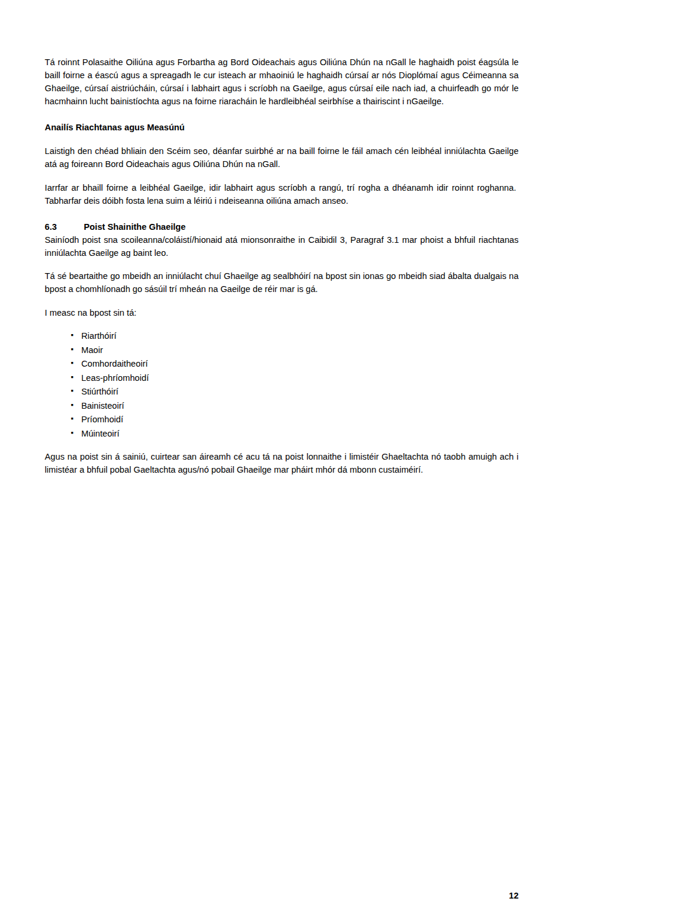Tá roinnt Polasaithe Oiliúna agus Forbartha ag Bord Oideachais agus Oiliúna Dhún na nGall le haghaidh poist éagsúla le baill foirne a éascú agus a spreagadh le cur isteach ar mhaoiniú le haghaidh cúrsaí ar nós Dioplómaí agus Céimeanna sa Ghaeilge, cúrsaí aistriúcháin, cúrsaí i labhairt agus i scríobh na Gaeilge, agus cúrsaí eile nach iad, a chuirfeadh go mór le hacmhainn lucht bainistíochta agus na foirne riaracháin le hardleibhéal seirbhíse a thairiscint i nGaeilge.
Anailís Riachtanas agus Measúnú
Laistigh den chéad bhliain den Scéim seo, déanfar suirbhé ar na baill foirne le fáil amach cén leibhéal inniúlachta Gaeilge atá ag foireann Bord Oideachais agus Oiliúna Dhún na nGall.
Iarrfar ar bhaill foirne a leibhéal Gaeilge, idir labhairt agus scríobh a rangú, trí rogha a dhéanamh idir roinnt roghanna. Tabharfar deis dóibh fosta lena suim a léiriú i ndeiseanna oiliúna amach anseo.
6.3 Poist Shainithe Ghaeilge
Sainíodh poist sna scoileanna/coláistí/hionaid atá mionsonraithe in Caibidil 3, Paragraf 3.1 mar phoist a bhfuil riachtanas inniúlachta Gaeilge ag baint leo.
Tá sé beartaithe go mbeidh an inniúlacht chuí Ghaeilge ag sealbhóirí na bpost sin ionas go mbeidh siad ábalta dualgais na bpost a chomhlíonadh go sásúil trí mheán na Gaeilge de réir mar is gá.
I measc na bpost sin tá:
Riarthóirí
Maoir
Comhordaitheoirí
Leas-phríomhoidí
Stiúrthóirí
Bainisteoirí
Príomhoidí
Múinteoirí
Agus na poist sin á sainiú, cuirtear san áireamh cé acu tá na poist lonnaithe i limistéir Ghaeltachta nó taobh amuigh ach i limistéar a bhfuil pobal Gaeltachta agus/nó pobail Ghaeilge mar pháirt mhór dá mbonn custaiméirí.
12